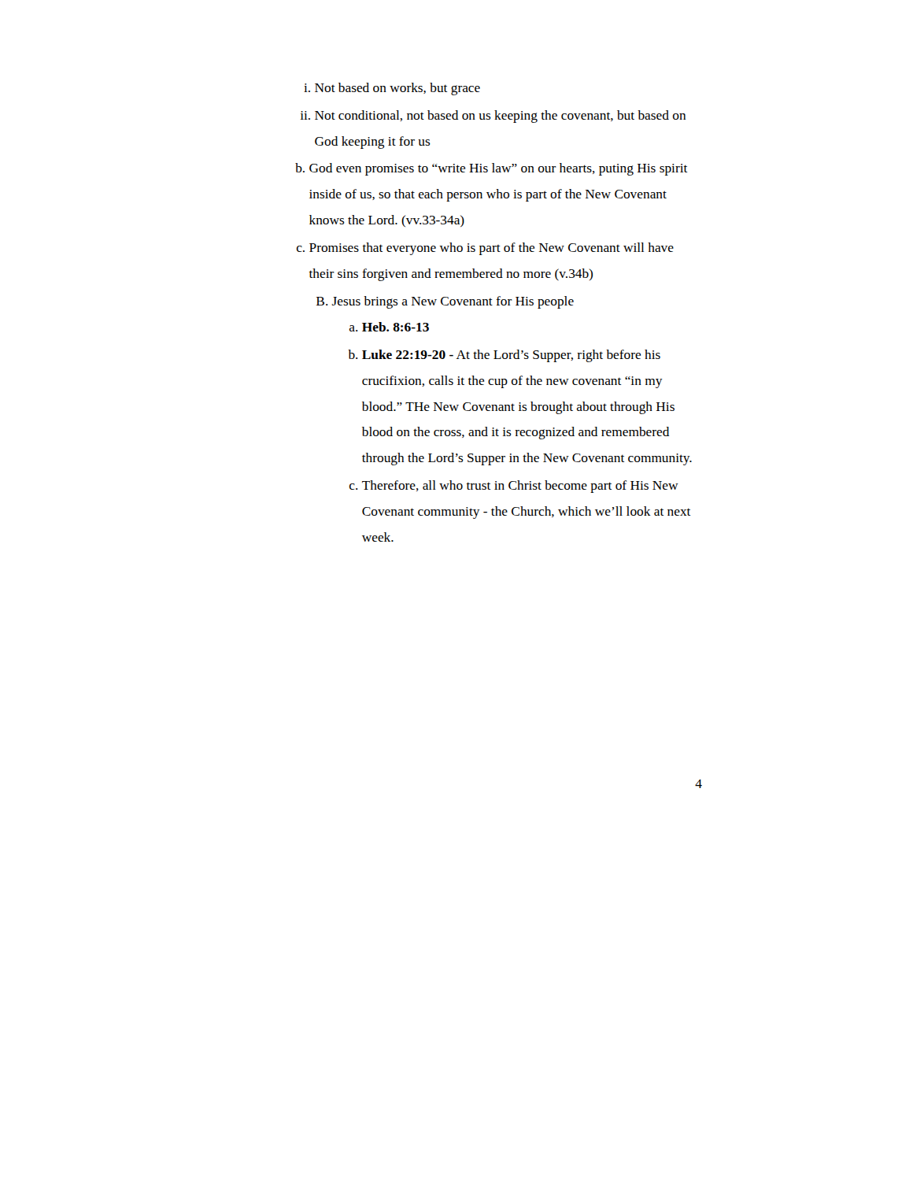Not based on works, but grace
Not conditional, not based on us keeping the covenant, but based on God keeping it for us
God even promises to “write His law” on our hearts, puting His spirit inside of us, so that each person who is part of the New Covenant knows the Lord. (vv.33-34a)
Promises that everyone who is part of the New Covenant will have their sins forgiven and remembered no more (v.34b)
Jesus brings a New Covenant for His people
Heb. 8:6-13
Luke 22:19-20 - At the Lord’s Supper, right before his crucifixion, calls it the cup of the new covenant “in my blood.” THe New Covenant is brought about through His blood on the cross, and it is recognized and remembered through the Lord’s Supper in the New Covenant community.
Therefore, all who trust in Christ become part of His New Covenant community - the Church, which we’ll look at next week.
4